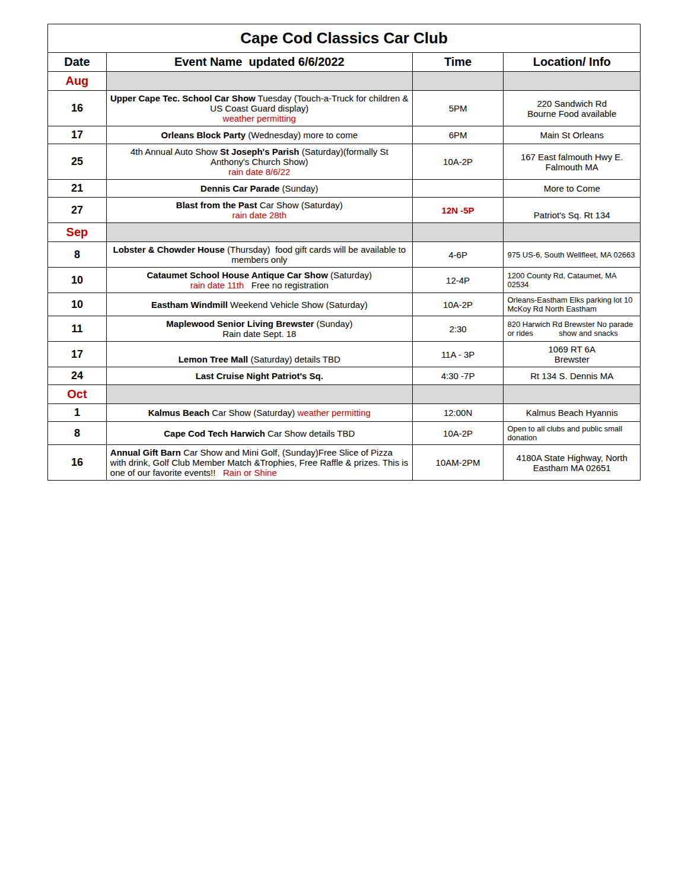| Cape Cod Classics Car Club |
| Date | Event Name updated 6/6/2022 | Time | Location/ Info |
| Aug | | | |
| 16 | Upper Cape Tec. School Car Show Tuesday (Touch-a-Truck for children & US Coast Guard display) weather permitting | 5PM | 220 Sandwich Rd Bourne Food available |
| 17 | Orleans Block Party (Wednesday) more to come | 6PM | Main St Orleans |
| 25 | 4th Annual Auto Show St Joseph's Parish (Saturday)(formally St Anthony's Church Show) rain date 8/6/22 | 10A-2P | 167 East falmouth Hwy E. Falmouth MA |
| 21 | Dennis Car Parade (Sunday) | | More to Come |
| 27 | Blast from the Past Car Show (Saturday) rain date 28th | 12N -5P | Patriot's Sq. Rt 134 |
| Sep | | | |
| 8 | Lobster & Chowder House (Thursday) food gift cards will be available to members only | 4-6P | 975 US-6, South Wellfleet, MA 02663 |
| 10 | Cataumet School House Antique Car Show (Saturday) rain date 11th Free no registration | 12-4P | 1200 County Rd, Cataumet, MA 02534 |
| 10 | Eastham Windmill Weekend Vehicle Show (Saturday) | 10A-2P | Orleans-Eastham Elks parking lot 10 McKoy Rd North Eastham |
| 11 | Maplewood Senior Living Brewster (Sunday) Rain date Sept. 18 | 2:30 | 820 Harwich Rd Brewster No parade or rides show and snacks |
| 17 | Lemon Tree Mall (Saturday) details TBD | 11A - 3P | 1069 RT 6A Brewster |
| 24 | Last Cruise Night Patriot's Sq. | 4:30 -7P | Rt 134 S. Dennis MA |
| Oct | | | |
| 1 | Kalmus Beach Car Show (Saturday) weather permitting | 12:00N | Kalmus Beach Hyannis |
| 8 | Cape Cod Tech Harwich Car Show details TBD | 10A-2P | Open to all clubs and public small donation |
| 16 | Annual Gift Barn Car Show and Mini Golf, (Sunday)Free Slice of Pizza with drink, Golf Club Member Match &Trophies, Free Raffle & prizes. This is one of our favorite events!! Rain or Shine | 10AM-2PM | 4180A State Highway, North Eastham MA 02651 |